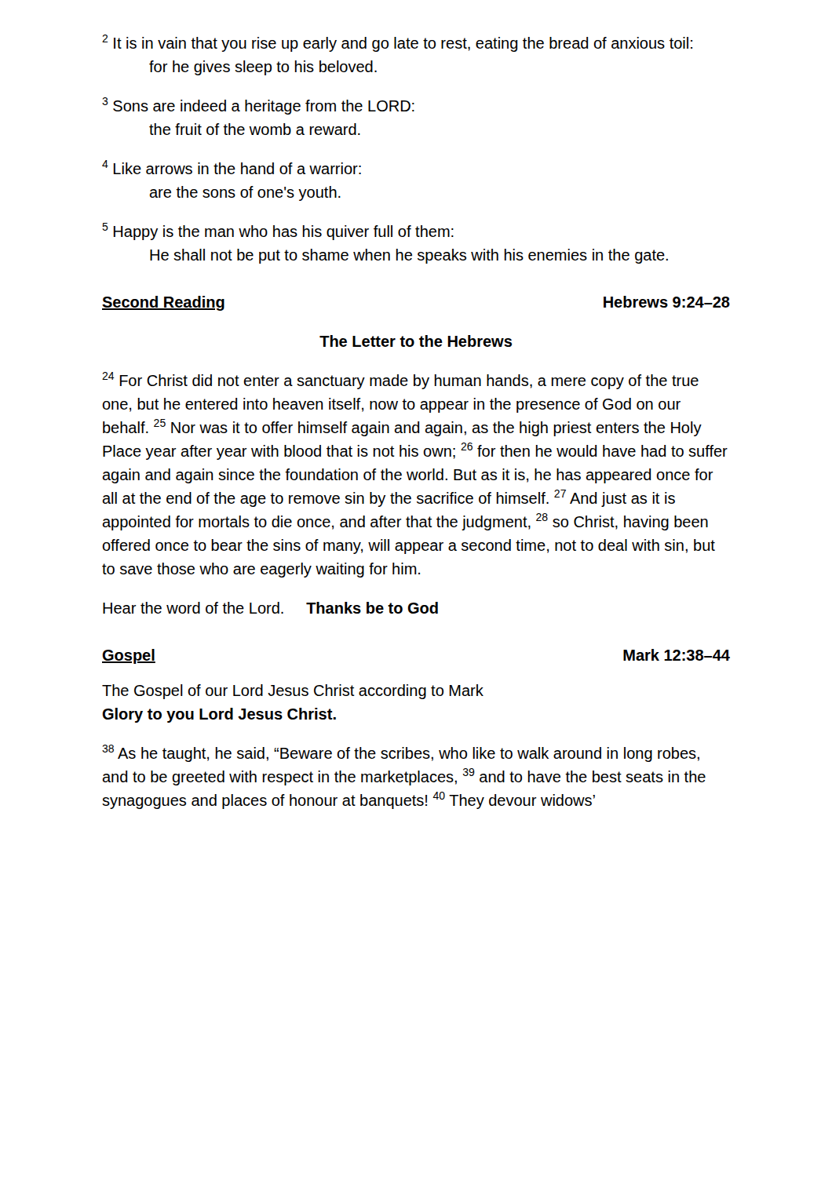2 It is in vain that you rise up early and go late to rest, eating the bread of anxious toil: for he gives sleep to his beloved.
3 Sons are indeed a heritage from the LORD: the fruit of the womb a reward.
4 Like arrows in the hand of a warrior: are the sons of one's youth.
5 Happy is the man who has his quiver full of them: He shall not be put to shame when he speaks with his enemies in the gate.
Second Reading Hebrews 9:24–28
The Letter to the Hebrews
24 For Christ did not enter a sanctuary made by human hands, a mere copy of the true one, but he entered into heaven itself, now to appear in the presence of God on our behalf. 25 Nor was it to offer himself again and again, as the high priest enters the Holy Place year after year with blood that is not his own; 26 for then he would have had to suffer again and again since the foundation of the world. But as it is, he has appeared once for all at the end of the age to remove sin by the sacrifice of himself. 27 And just as it is appointed for mortals to die once, and after that the judgment, 28 so Christ, having been offered once to bear the sins of many, will appear a second time, not to deal with sin, but to save those who are eagerly waiting for him.
Hear the word of the Lord. Thanks be to God
Gospel Mark 12:38–44
The Gospel of our Lord Jesus Christ according to Mark
Glory to you Lord Jesus Christ.
38 As he taught, he said, “Beware of the scribes, who like to walk around in long robes, and to be greeted with respect in the marketplaces, 39 and to have the best seats in the synagogues and places of honour at banquets! 40 They devour widows’